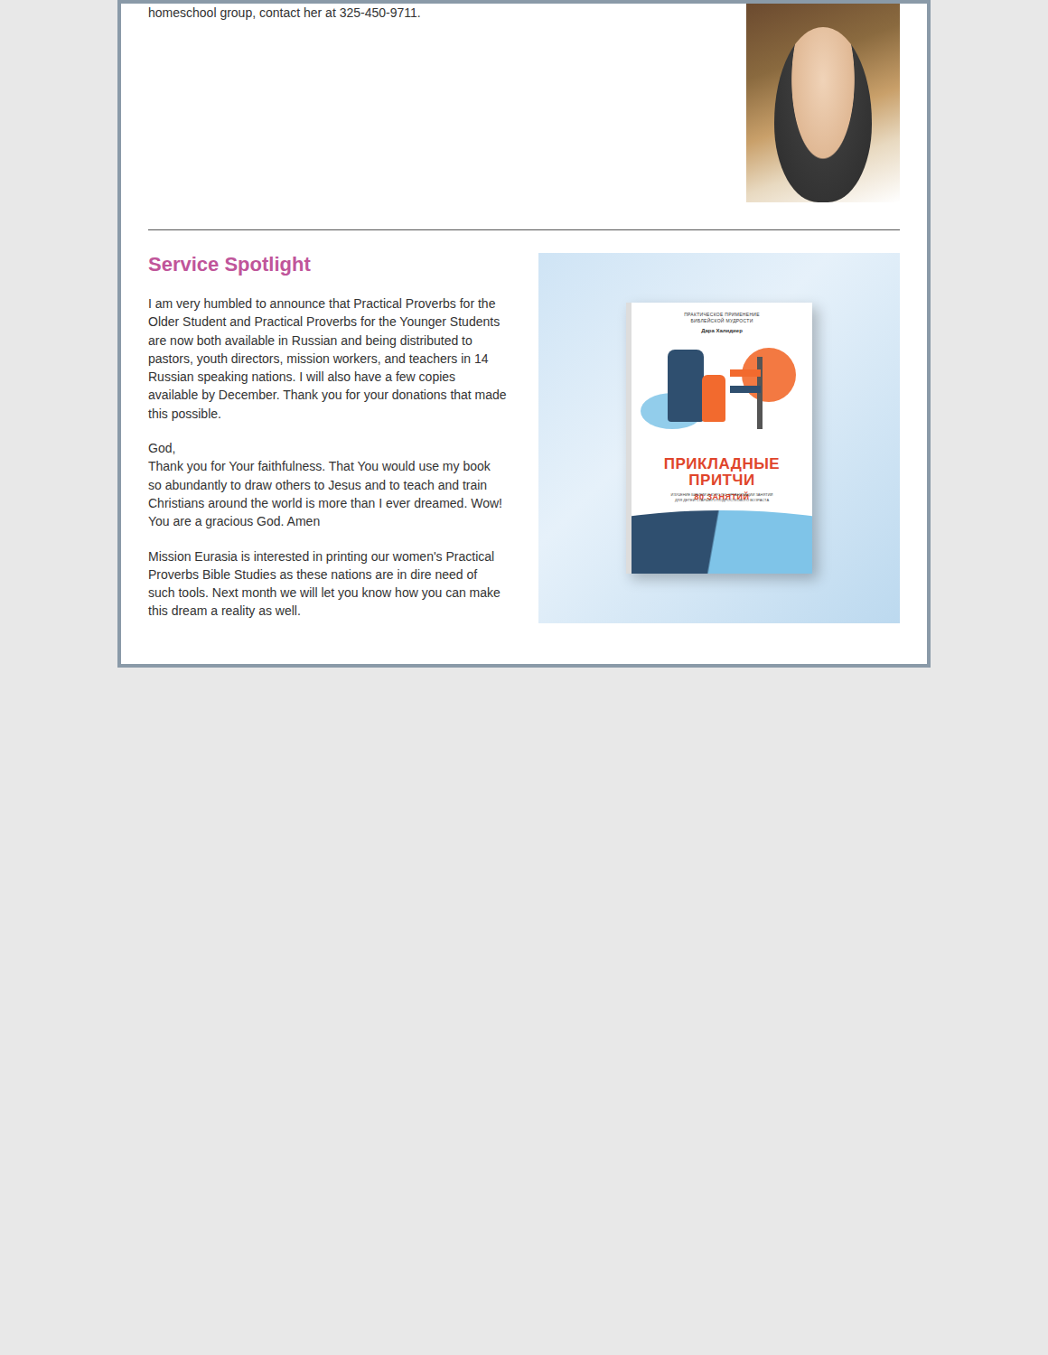homeschool group, contact her at 325-450-9711.
Service Spotlight
I am very humbled to announce that Practical Proverbs for the Older Student and Practical Proverbs for the Younger Students are now both available in Russian and being distributed to pastors, youth directors, mission workers, and teachers in 14 Russian speaking nations. I will also have a few copies available by December. Thank you for your donations that made this possible.
God,
Thank you for Your faithfulness. That You would use my book so abundantly to draw others to Jesus and to teach and train Christians around the world is more than I ever dreamed. Wow! You are a gracious God. Amen
Mission Eurasia is interested in printing our women's Practical Proverbs Bible Studies as these nations are in dire need of such tools. Next month we will let you know how you can make this dream a reality as well.
ПРАКТИЧЕСКОЕ ПРИМЕНЕНИЕ
БИБЛЕЙСКОЙ МУДРОСТИ
Дара Халидиер
ПРИКЛАДНЫЕ
ПРИТЧИ
80 ЗАНЯТИЙ
ИЗУЧЕНИЕ БИБЛИИ И КУРС ПО ОРГАНИЗАЦИИ ЗАНЯТИЙ
ДЛЯ ДЕТЕЙ СТАРШЕГО ПОДРОСТКОВОГО ВОЗРАСТА